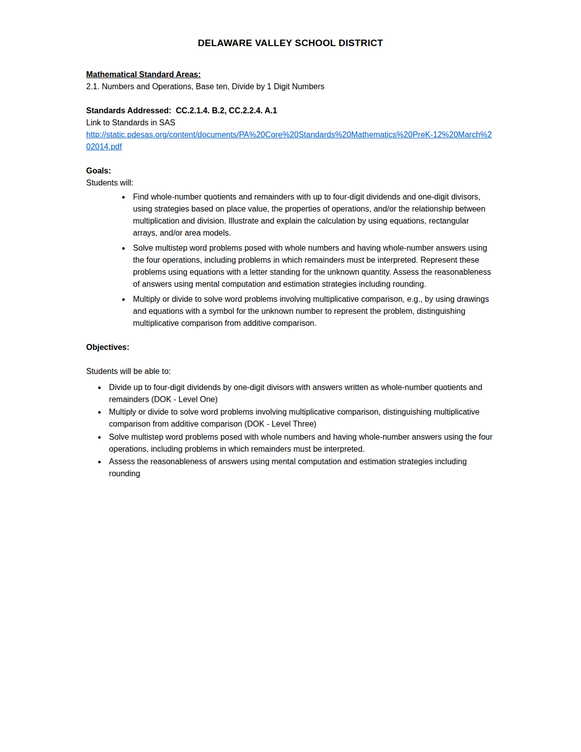DELAWARE VALLEY SCHOOL DISTRICT
Mathematical Standard Areas:
2.1. Numbers and Operations, Base ten, Divide by 1 Digit Numbers
Standards Addressed: CC.2.1.4. B.2, CC.2.2.4. A.1
Link to Standards in SAS
http://static.pdesas.org/content/documents/PA%20Core%20Standards%20Mathematics%20PreK-12%20March%202014.pdf
Goals:
Students will:
Find whole-number quotients and remainders with up to four-digit dividends and one-digit divisors, using strategies based on place value, the properties of operations, and/or the relationship between multiplication and division. Illustrate and explain the calculation by using equations, rectangular arrays, and/or area models.
Solve multistep word problems posed with whole numbers and having whole-number answers using the four operations, including problems in which remainders must be interpreted. Represent these problems using equations with a letter standing for the unknown quantity. Assess the reasonableness of answers using mental computation and estimation strategies including rounding.
Multiply or divide to solve word problems involving multiplicative comparison, e.g., by using drawings and equations with a symbol for the unknown number to represent the problem, distinguishing multiplicative comparison from additive comparison.
Objectives:
Students will be able to:
Divide up to four-digit dividends by one-digit divisors with answers written as whole-number quotients and remainders (DOK - Level One)
Multiply or divide to solve word problems involving multiplicative comparison, distinguishing multiplicative comparison from additive comparison (DOK - Level Three)
Solve multistep word problems posed with whole numbers and having whole-number answers using the four operations, including problems in which remainders must be interpreted.
Assess the reasonableness of answers using mental computation and estimation strategies including rounding